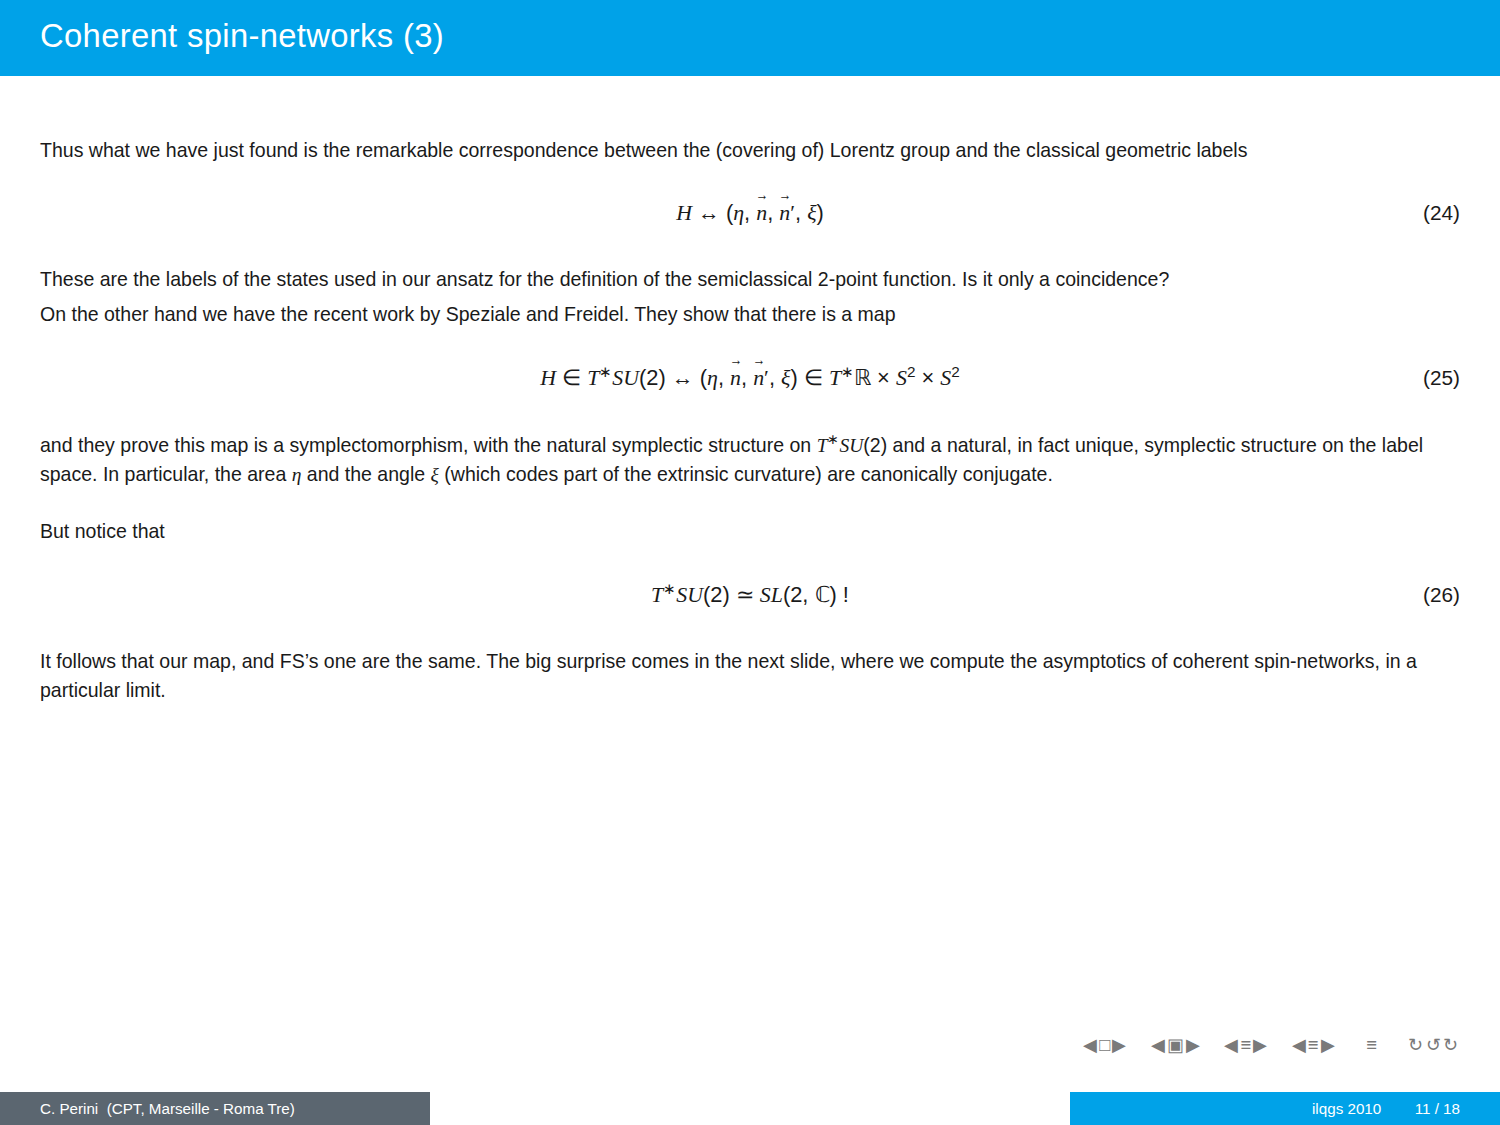Coherent spin-networks (3)
Thus what we have just found is the remarkable correspondence between the (covering of) Lorentz group and the classical geometric labels
H ↔ (η, n, n′, ξ) (24)
These are the labels of the states used in our ansatz for the definition of the semiclassical 2-point function. Is it only a coincidence?
On the other hand we have the recent work by Speziale and Freidel. They show that there is a map
H ∈ T∗SU(2) ↔ (η, n, n′, ξ) ∈ T∗ℝ × S2 × S2 (25)
and they prove this map is a symplectomorphism, with the natural symplectic structure on T∗SU(2) and a natural, in fact unique, symplectic structure on the label space. In particular, the area η and the angle ξ (which codes part of the extrinsic curvature) are canonically conjugate.
But notice that
T∗SU(2) ≃ SL(2, ℂ) ! (26)
It follows that our map, and FS’s one are the same. The big surprise comes in the next slide, where we compute the asymptotics of coherent spin-networks, in a particular limit.
◀□▶ ◀▣▶ ◀≡▶ ◀≡▶ ≡ ↻↺↻
C. Perini (CPT, Marseille - Roma Tre)
ilqgs 201011 / 18